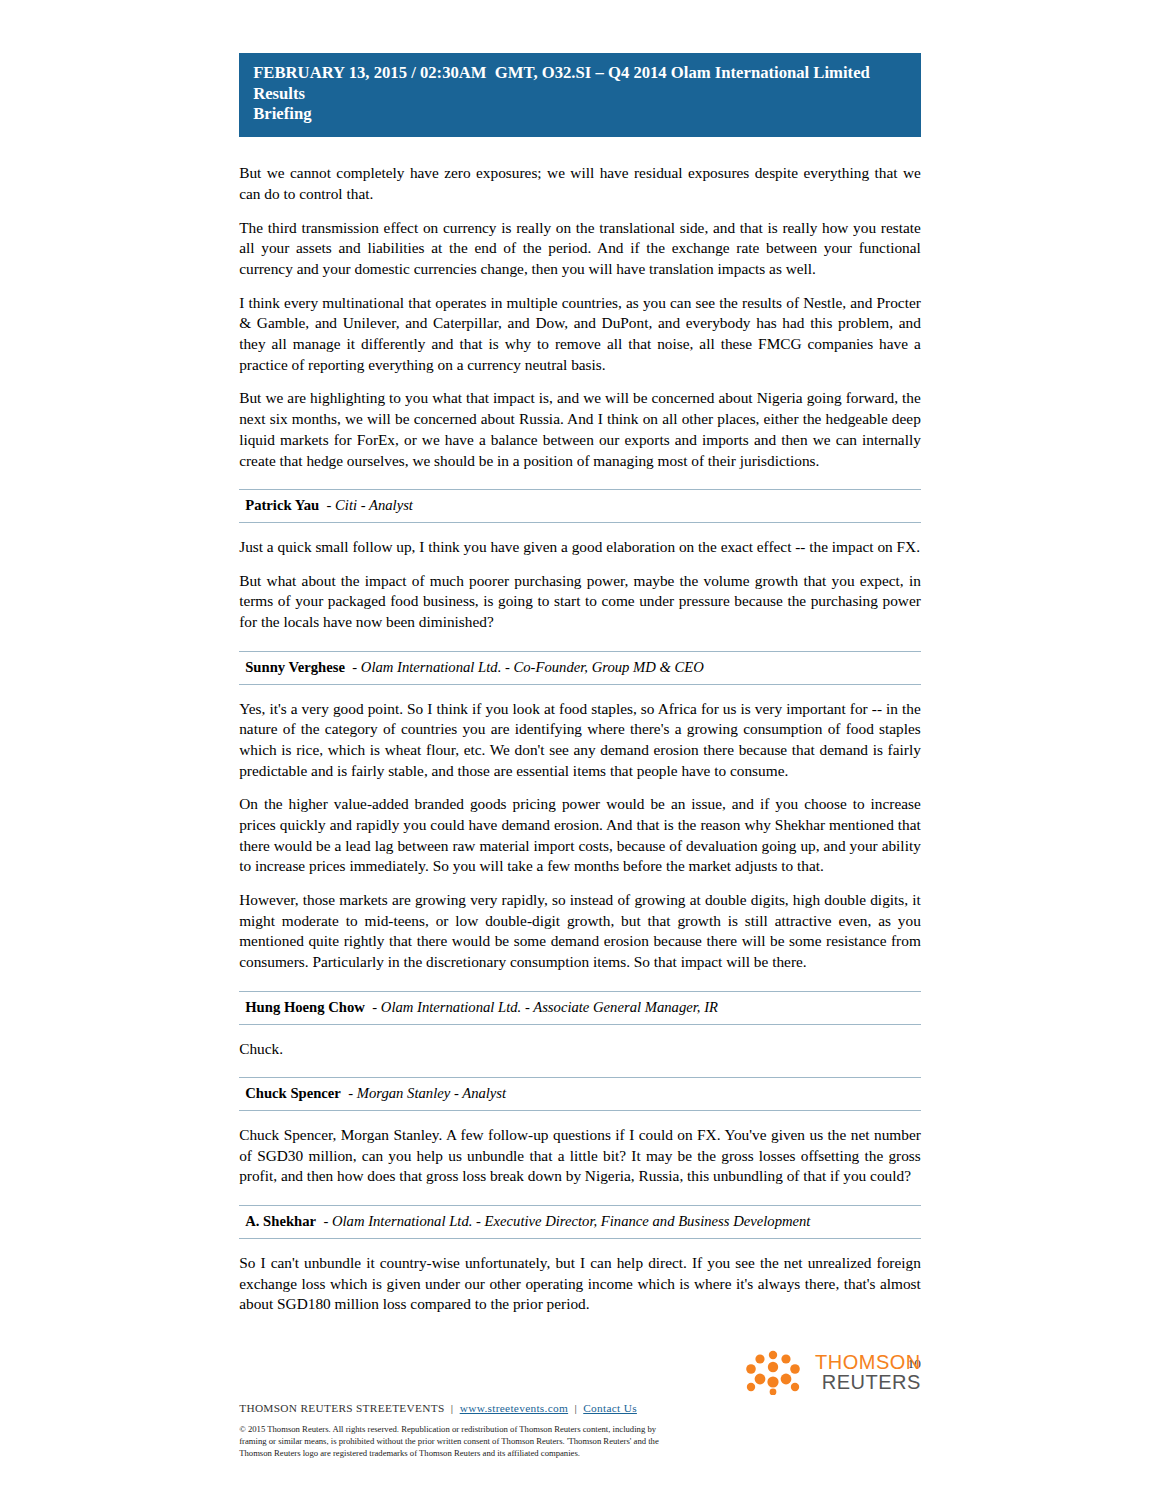FEBRUARY 13, 2015 / 02:30AM GMT, O32.SI – Q4 2014 Olam International Limited Results Briefing
But we cannot completely have zero exposures; we will have residual exposures despite everything that we can do to control that.
The third transmission effect on currency is really on the translational side, and that is really how you restate all your assets and liabilities at the end of the period. And if the exchange rate between your functional currency and your domestic currencies change, then you will have translation impacts as well.
I think every multinational that operates in multiple countries, as you can see the results of Nestle, and Procter & Gamble, and Unilever, and Caterpillar, and Dow, and DuPont, and everybody has had this problem, and they all manage it differently and that is why to remove all that noise, all these FMCG companies have a practice of reporting everything on a currency neutral basis.
But we are highlighting to you what that impact is, and we will be concerned about Nigeria going forward, the next six months, we will be concerned about Russia. And I think on all other places, either the hedgeable deep liquid markets for ForEx, or we have a balance between our exports and imports and then we can internally create that hedge ourselves, we should be in a position of managing most of their jurisdictions.
Patrick Yau - Citi - Analyst
Just a quick small follow up, I think you have given a good elaboration on the exact effect -- the impact on FX.
But what about the impact of much poorer purchasing power, maybe the volume growth that you expect, in terms of your packaged food business, is going to start to come under pressure because the purchasing power for the locals have now been diminished?
Sunny Verghese - Olam International Ltd. - Co-Founder, Group MD & CEO
Yes, it's a very good point. So I think if you look at food staples, so Africa for us is very important for -- in the nature of the category of countries you are identifying where there's a growing consumption of food staples which is rice, which is wheat flour, etc. We don't see any demand erosion there because that demand is fairly predictable and is fairly stable, and those are essential items that people have to consume.
On the higher value-added branded goods pricing power would be an issue, and if you choose to increase prices quickly and rapidly you could have demand erosion. And that is the reason why Shekhar mentioned that there would be a lead lag between raw material import costs, because of devaluation going up, and your ability to increase prices immediately. So you will take a few months before the market adjusts to that.
However, those markets are growing very rapidly, so instead of growing at double digits, high double digits, it might moderate to mid-teens, or low double-digit growth, but that growth is still attractive even, as you mentioned quite rightly that there would be some demand erosion because there will be some resistance from consumers. Particularly in the discretionary consumption items. So that impact will be there.
Hung Hoeng Chow - Olam International Ltd. - Associate General Manager, IR
Chuck.
Chuck Spencer - Morgan Stanley - Analyst
Chuck Spencer, Morgan Stanley. A few follow-up questions if I could on FX. You've given us the net number of SGD30 million, can you help us unbundle that a little bit? It may be the gross losses offsetting the gross profit, and then how does that gross loss break down by Nigeria, Russia, this unbundling of that if you could?
A. Shekhar - Olam International Ltd. - Executive Director, Finance and Business Development
So I can't unbundle it country-wise unfortunately, but I can help direct. If you see the net unrealized foreign exchange loss which is given under our other operating income which is where it's always there, that's almost about SGD180 million loss compared to the prior period.
10
THOMSON REUTERS STREETEVENTS | www.streetevents.com | Contact Us
© 2015 Thomson Reuters. All rights reserved. Republication or redistribution of Thomson Reuters content, including by framing or similar means, is prohibited without the prior written consent of Thomson Reuters. 'Thomson Reuters' and the Thomson Reuters logo are registered trademarks of Thomson Reuters and its affiliated companies.
THOMSONREUTERS